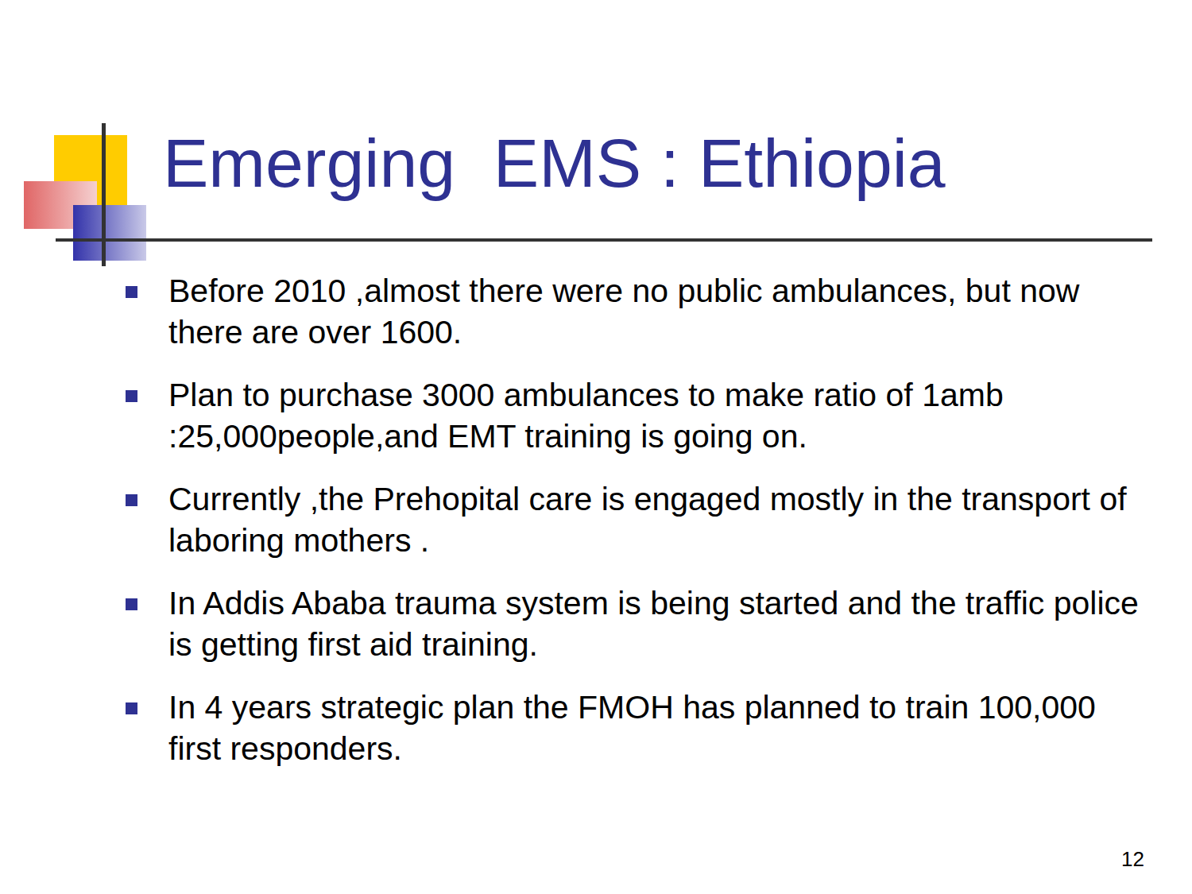Emerging EMS : Ethiopia
Before 2010 ,almost there were no public ambulances, but now there are over 1600.
Plan to purchase 3000 ambulances to make ratio of 1amb :25,000people,and EMT training is going on.
Currently ,the Prehopital care is engaged mostly in the transport of laboring mothers .
In Addis Ababa trauma system is being started and the traffic police is getting first aid training.
In 4 years strategic plan the FMOH has planned to train 100,000 first responders.
12